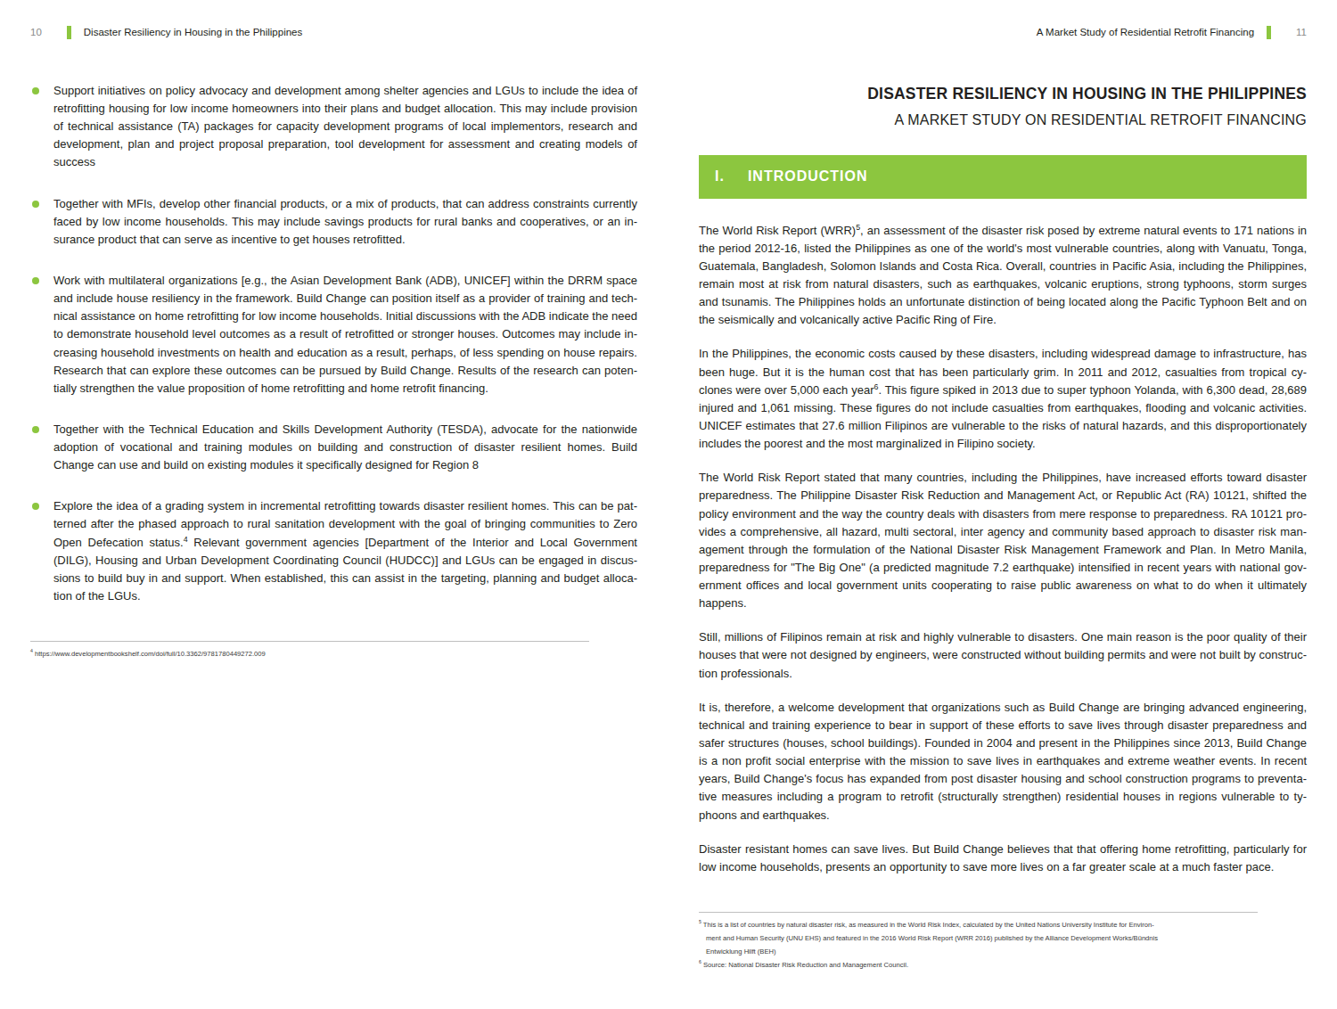10 Disaster Resiliency in Housing in the Philippines
Support initiatives on policy advocacy and development among shelter agencies and LGUs to include the idea of retrofitting housing for low income homeowners into their plans and budget allocation. This may include provision of technical assistance (TA) packages for capacity development programs of local implementors, research and development, plan and project proposal preparation, tool development for assessment and creating models of success
Together with MFIs, develop other financial products, or a mix of products, that can address constraints currently faced by low income households. This may include savings products for rural banks and cooperatives, or an insurance product that can serve as incentive to get houses retrofitted.
Work with multilateral organizations [e.g., the Asian Development Bank (ADB), UNICEF] within the DRRM space and include house resiliency in the framework. Build Change can position itself as a provider of training and technical assistance on home retrofitting for low income households. Initial discussions with the ADB indicate the need to demonstrate household level outcomes as a result of retrofitted or stronger houses. Outcomes may include increasing household investments on health and education as a result, perhaps, of less spending on house repairs. Research that can explore these outcomes can be pursued by Build Change. Results of the research can potentially strengthen the value proposition of home retrofitting and home retrofit financing.
Together with the Technical Education and Skills Development Authority (TESDA), advocate for the nationwide adoption of vocational and training modules on building and construction of disaster resilient homes. Build Change can use and build on existing modules it specifically designed for Region 8
Explore the idea of a grading system in incremental retrofitting towards disaster resilient homes. This can be patterned after the phased approach to rural sanitation development with the goal of bringing communities to Zero Open Defecation status.4 Relevant government agencies [Department of the Interior and Local Government (DILG), Housing and Urban Development Coordinating Council (HUDCC)] and LGUs can be engaged in discussions to build buy in and support. When established, this can assist in the targeting, planning and budget allocation of the LGUs.
4 https://www.developmentbookshelf.com/doi/full/10.3362/9781780449272.009
A Market Study of Residential Retrofit Financing 11
Disaster Resiliency in Housing in the Philippines
A Market Study on Residential Retrofit Financing
I. Introduction
The World Risk Report (WRR)5, an assessment of the disaster risk posed by extreme natural events to 171 nations in the period 2012-16, listed the Philippines as one of the world's most vulnerable countries, along with Vanuatu, Tonga, Guatemala, Bangladesh, Solomon Islands and Costa Rica. Overall, countries in Pacific Asia, including the Philippines, remain most at risk from natural disasters, such as earthquakes, volcanic eruptions, strong typhoons, storm surges and tsunamis. The Philippines holds an unfortunate distinction of being located along the Pacific Typhoon Belt and on the seismically and volcanically active Pacific Ring of Fire.
In the Philippines, the economic costs caused by these disasters, including widespread damage to infrastructure, has been huge. But it is the human cost that has been particularly grim. In 2011 and 2012, casualties from tropical cyclones were over 5,000 each year6. This figure spiked in 2013 due to super typhoon Yolanda, with 6,300 dead, 28,689 injured and 1,061 missing. These figures do not include casualties from earthquakes, flooding and volcanic activities. UNICEF estimates that 27.6 million Filipinos are vulnerable to the risks of natural hazards, and this disproportionately includes the poorest and the most marginalized in Filipino society.
The World Risk Report stated that many countries, including the Philippines, have increased efforts toward disaster preparedness. The Philippine Disaster Risk Reduction and Management Act, or Republic Act (RA) 10121, shifted the policy environment and the way the country deals with disasters from mere response to preparedness. RA 10121 provides a comprehensive, all hazard, multi sectoral, inter agency and community based approach to disaster risk management through the formulation of the National Disaster Risk Management Framework and Plan. In Metro Manila, preparedness for "The Big One" (a predicted magnitude 7.2 earthquake) intensified in recent years with national government offices and local government units cooperating to raise public awareness on what to do when it ultimately happens.
Still, millions of Filipinos remain at risk and highly vulnerable to disasters. One main reason is the poor quality of their houses that were not designed by engineers, were constructed without building permits and were not built by construction professionals.
It is, therefore, a welcome development that organizations such as Build Change are bringing advanced engineering, technical and training experience to bear in support of these efforts to save lives through disaster preparedness and safer structures (houses, school buildings). Founded in 2004 and present in the Philippines since 2013, Build Change is a non profit social enterprise with the mission to save lives in earthquakes and extreme weather events. In recent years, Build Change's focus has expanded from post disaster housing and school construction programs to preventative measures including a program to retrofit (structurally strengthen) residential houses in regions vulnerable to typhoons and earthquakes.
Disaster resistant homes can save lives. But Build Change believes that that offering home retrofitting, particularly for low income households, presents an opportunity to save more lives on a far greater scale at a much faster pace.
5 This is a list of countries by natural disaster risk, as measured in the World Risk Index, calculated by the United Nations University Institute for Environ-
ment and Human Security (UNU EHS) and featured in the 2016 World Risk Report (WRR 2016) published by the Alliance Development Works/Bündnis
Entwicklung Hilft (BEH)
6 Source: National Disaster Risk Reduction and Management Council.